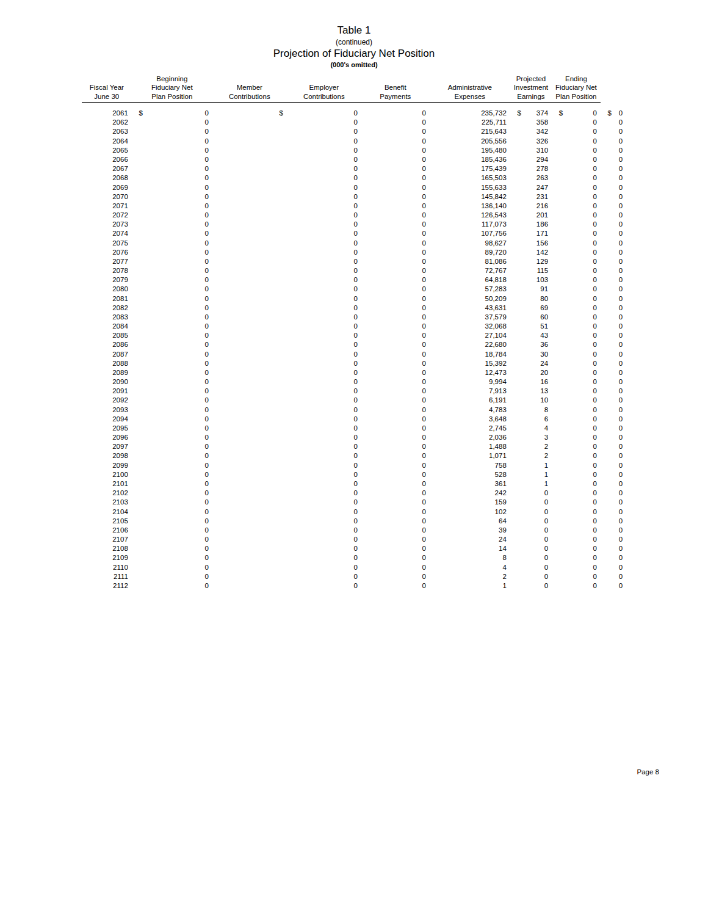Table 1
(continued)
Projection of Fiduciary Net Position
(000's omitted)
| | Beginning | | | | | Projected | Ending |
| --- | --- | --- | --- | --- | --- | --- | --- |
| Fiscal Year | Fiduciary Net | Member | Employer | Benefit | Administrative | Investment | Fiduciary Net |
| June 30 | Plan Position | Contributions | Contributions | Payments | Expenses | Earnings | Plan Position |
| 2061 | $ | 0 | $ | 0 | 0 | 235,732 | $ | 374 | $ | 0 | $ | 0 |
| 2062 | | 0 | | 0 | 0 | 225,711 | | 358 | | 0 | | 0 |
| 2063 | | 0 | | 0 | 0 | 215,643 | | 342 | | 0 | | 0 |
| 2064 | | 0 | | 0 | 0 | 205,556 | | 326 | | 0 | | 0 |
| 2065 | | 0 | | 0 | 0 | 195,480 | | 310 | | 0 | | 0 |
| 2066 | | 0 | | 0 | 0 | 185,436 | | 294 | | 0 | | 0 |
| 2067 | | 0 | | 0 | 0 | 175,439 | | 278 | | 0 | | 0 |
| 2068 | | 0 | | 0 | 0 | 165,503 | | 263 | | 0 | | 0 |
| 2069 | | 0 | | 0 | 0 | 155,633 | | 247 | | 0 | | 0 |
| 2070 | | 0 | | 0 | 0 | 145,842 | | 231 | | 0 | | 0 |
| 2071 | | 0 | | 0 | 0 | 136,140 | | 216 | | 0 | | 0 |
| 2072 | | 0 | | 0 | 0 | 126,543 | | 201 | | 0 | | 0 |
| 2073 | | 0 | | 0 | 0 | 117,073 | | 186 | | 0 | | 0 |
| 2074 | | 0 | | 0 | 0 | 107,756 | | 171 | | 0 | | 0 |
| 2075 | | 0 | | 0 | 0 | 98,627 | | 156 | | 0 | | 0 |
| 2076 | | 0 | | 0 | 0 | 89,720 | | 142 | | 0 | | 0 |
| 2077 | | 0 | | 0 | 0 | 81,086 | | 129 | | 0 | | 0 |
| 2078 | | 0 | | 0 | 0 | 72,767 | | 115 | | 0 | | 0 |
| 2079 | | 0 | | 0 | 0 | 64,818 | | 103 | | 0 | | 0 |
| 2080 | | 0 | | 0 | 0 | 57,283 | | 91 | | 0 | | 0 |
| 2081 | | 0 | | 0 | 0 | 50,209 | | 80 | | 0 | | 0 |
| 2082 | | 0 | | 0 | 0 | 43,631 | | 69 | | 0 | | 0 |
| 2083 | | 0 | | 0 | 0 | 37,579 | | 60 | | 0 | | 0 |
| 2084 | | 0 | | 0 | 0 | 32,068 | | 51 | | 0 | | 0 |
| 2085 | | 0 | | 0 | 0 | 27,104 | | 43 | | 0 | | 0 |
| 2086 | | 0 | | 0 | 0 | 22,680 | | 36 | | 0 | | 0 |
| 2087 | | 0 | | 0 | 0 | 18,784 | | 30 | | 0 | | 0 |
| 2088 | | 0 | | 0 | 0 | 15,392 | | 24 | | 0 | | 0 |
| 2089 | | 0 | | 0 | 0 | 12,473 | | 20 | | 0 | | 0 |
| 2090 | | 0 | | 0 | 0 | 9,994 | | 16 | | 0 | | 0 |
| 2091 | | 0 | | 0 | 0 | 7,913 | | 13 | | 0 | | 0 |
| 2092 | | 0 | | 0 | 0 | 6,191 | | 10 | | 0 | | 0 |
| 2093 | | 0 | | 0 | 0 | 4,783 | | 8 | | 0 | | 0 |
| 2094 | | 0 | | 0 | 0 | 3,648 | | 6 | | 0 | | 0 |
| 2095 | | 0 | | 0 | 0 | 2,745 | | 4 | | 0 | | 0 |
| 2096 | | 0 | | 0 | 0 | 2,036 | | 3 | | 0 | | 0 |
| 2097 | | 0 | | 0 | 0 | 1,488 | | 2 | | 0 | | 0 |
| 2098 | | 0 | | 0 | 0 | 1,071 | | 2 | | 0 | | 0 |
| 2099 | | 0 | | 0 | 0 | 758 | | 1 | | 0 | | 0 |
| 2100 | | 0 | | 0 | 0 | 528 | | 1 | | 0 | | 0 |
| 2101 | | 0 | | 0 | 0 | 361 | | 1 | | 0 | | 0 |
| 2102 | | 0 | | 0 | 0 | 242 | | 0 | | 0 | | 0 |
| 2103 | | 0 | | 0 | 0 | 159 | | 0 | | 0 | | 0 |
| 2104 | | 0 | | 0 | 0 | 102 | | 0 | | 0 | | 0 |
| 2105 | | 0 | | 0 | 0 | 64 | | 0 | | 0 | | 0 |
| 2106 | | 0 | | 0 | 0 | 39 | | 0 | | 0 | | 0 |
| 2107 | | 0 | | 0 | 0 | 24 | | 0 | | 0 | | 0 |
| 2108 | | 0 | | 0 | 0 | 14 | | 0 | | 0 | | 0 |
| 2109 | | 0 | | 0 | 0 | 8 | | 0 | | 0 | | 0 |
| 2110 | | 0 | | 0 | 0 | 4 | | 0 | | 0 | | 0 |
| 2111 | | 0 | | 0 | 0 | 2 | | 0 | | 0 | | 0 |
| 2112 | | 0 | | 0 | 0 | 1 | | 0 | | 0 | | 0 |
Page 8